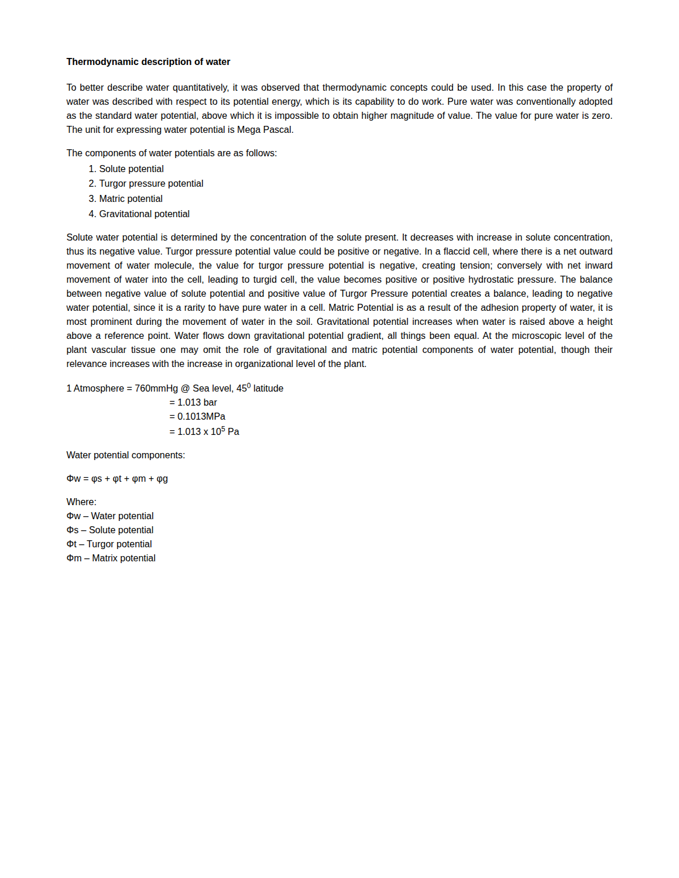Thermodynamic description of water
To better describe water quantitatively, it was observed that thermodynamic concepts could be used. In this case the property of water was described with respect to its potential energy, which is its capability to do work. Pure water was conventionally adopted as the standard water potential, above which it is impossible to obtain higher magnitude of value. The value for pure water is zero. The unit for expressing water potential is Mega Pascal.
The components of water potentials are as follows:
Solute potential
Turgor pressure potential
Matric potential
Gravitational potential
Solute water potential is determined by the concentration of the solute present. It decreases with increase in solute concentration, thus its negative value. Turgor pressure potential value could be positive or negative. In a flaccid cell, where there is a net outward movement of water molecule, the value for turgor pressure potential is negative, creating tension; conversely with net inward movement of water into the cell, leading to turgid cell, the value becomes positive or positive hydrostatic pressure. The balance between negative value of solute potential and positive value of Turgor Pressure potential creates a balance, leading to negative water potential, since it is a rarity to have pure water in a cell. Matric Potential is as a result of the adhesion property of water, it is most prominent during the movement of water in the soil. Gravitational potential increases when water is raised above a height above a reference point. Water flows down gravitational potential gradient, all things been equal. At the microscopic level of the plant vascular tissue one may omit the role of gravitational and matric potential components of water potential, though their relevance increases with the increase in organizational level of the plant.
1 Atmosphere = 760mmHg @ Sea level, 450 latitude
= 1.013 bar
= 0.1013MPa
= 1.013 x 105 Pa
Water potential components:
Φw = φs + φt + φm + φg
Where:
Φw – Water potential
Φs – Solute potential
Φt – Turgor potential
Φm – Matrix potential